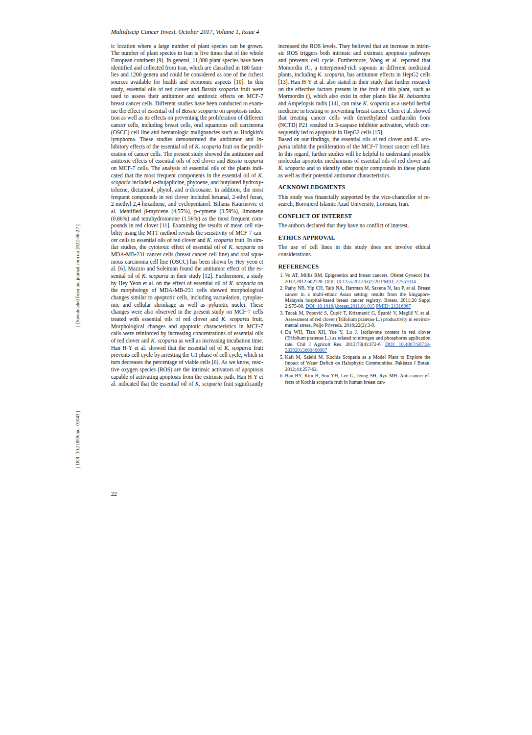Multidiscip Cancer Invest. October 2017, Volume 1, Issue 4
ic location where a large number of plant species can be grown. The number of plant species in Iran is five times that of the whole European continent [9]. In general, 11,000 plant species have been identified and collected from Iran, which are classified in 180 families and 1200 genera and could be considered as one of the richest sources available for health and economic aspects [10]. In this study, essential oils of red clover and Bassia scoparia fruit were used to assess their antitumor and antitoxic effects on MCF-7 breast cancer cells. Different studies have been conducted to examine the effect of essential oil of Bassia scoparia on apoptosis induction as well as its effects on preventing the proliferation of different cancer cells, including breast cells, oral squamous cell carcinoma (OSCC) cell line and hematologic malignancies such as Hodgkin's lymphoma. These studies demonstrated the antitumor and inhibitory effects of the essential oil of K. scoparia fruit on the proliferation of cancer cells. The present study showed the antitumor and antitoxic effects of essential oils of red clover and Bassia scoparia on MCF-7 cells. The analysis of essential oils of the plants indicated that the most frequent components in the essential oil of K. scoparia included α-thujaplicine, phytoene, and butylated hydroxytoluene, dictamnol, phytol, and n-docosane. In addition, the most frequent compounds in red clover included hexanal, 2-ethyl furan, 2-methyl-2,4-hexadiene, and cyclopentanol. Biljana Kaurinovic et al. identified β-myrcene (4.55%), p-cymene (3.59%), limonene (0.86%) and tetrahydroionone (1.56%) as the most frequent compounds in red clover [11]. Examining the results of mean cell viability using the MTT method reveals the sensitivity of MCF-7 cancer cells to essential oils of red clover and K. scoparia fruit. In similar studies, the cytotoxic effect of essential oil of K. scoparia on MDA-MB-231 cancer cells (breast cancer cell line) and oral squamous carcinoma cell line (OSCC) has been shown by Hey-yeon et al. [6]. Mazzio and Soleiman found the antitumor effect of the essential oil of K. scoparia in their study [12]. Furthermore, a study by Hey Yeon et al. on the effect of essential oil of K. scoparia on the morphology of MDA-MB-231 cells showed morphological changes similar to apoptotic cells, including vacuolation, cytoplasmic and cellular shrinkage as well as pyknotic nuclei. These changes were also observed in the present study on MCF-7 cells treated with essential oils of red clover and K. scoparia fruit. Morphological changes and apoptotic characteristics in MCF-7 calls were reinforced by increasing concentrations of essential oils of red clover and K. scoparia as well as increasing incubation time. Han H-Y et al. showed that the essential oil of K. scoparia fruit prevents cell cycle by arresting the G1 phase of cell cycle, which in turn decreases the percentage of viable cells [6]. As we know, reactive oxygen species (ROS) are the intrinsic activators of apoptosis capable of activating apoptosis from the extrinsic path. Han H-Y et al. indicated that the essential oil of K. scoparia fruit significantly increased the ROS levels. They believed that an increase in intrinsic ROS triggers both intrinsic and extrinsic apoptosis pathways and prevents cell cycle. Furthermore, Wang et al. reported that Momordin IC, a triterpenoid-rich saponin in different medicinal plants, including K. scoparia, has antitumor effects in HepG2 cells [13]. Han H-Y et al. also stated in their study that further research on the effective factors present in the fruit of this plant, such as Mormordin (), which also exist in other plants like M. balsamina and Ampelopsis radix [14], can raise K. scoparia as a useful herbal medicine in treating or preventing breast cancer. Chen et al. showed that treating cancer cells with demethylated cantharidin from (NCTD) P21 resulted in 3-caspase inhibitor activation, which consequently led to apoptosis in HepG2 cells [15].
Based on our findings, the essential oils of red clover and K. scoparia inhibit the proliferation of the MCF-7 breast cancer cell line. In this regard, further studies will be helpful to understand possible molecular apoptotic mechanisms of essential oils of red clover and K. scoparia and to identify other major compounds in these plants as well as their potential antitumor characteristics.
ACKNOWLEDGMENTS
This study was financially supported by the vice-chancellor of research, Boroujerd Islamic Azad University, Lorestan, Iran.
CONFLICT OF INTEREST
The authors declared that they have no conflict of interest.
ETHICS APPROVAL
The use of cell lines in this study does not involve ethical considerations.
REFERENCES
Vo AT, Millis RM. Epigenetics and breast cancers. Obstet Gynecol Int. 2012;2012:602720. DOI: 10.1155/2012/602720 PMID: 22567014
Pathy NB, Yip CH, Taib NA, Hartman M, Saxena N, Iau P, et al. Breast cancer in a multi-ethnic Asian setting: results from the Singapore-Malaysia hospital-based breast cancer registry. Breast. 2011;20 Suppl 2:S75-80. DOI: 10.1016/j.breast.2011.01.015 PMID: 21316967
Tucak M, Popović S, Čupić T, Krizmanić G, Španić V, Meglič V, et al. Assessment of red clover (Trifolium pratense L.) productivity in environmental stress. Poljo Privreda. 2016;22(2):3-9.
Du WH, Tian XH, Yue Y, Lu J. Isoflavone content in red clover (Trifolium pratense L.) as related to nitrogen and phosphorus application rate. Chil J Agricult Res. 2013;73(4):372-6. DOI: 10.4067/S0718-58392013000400007
Kafi M, Salehi M. Kochia Scoparia as a Model Plant to Explore the Impact of Water Deficit on Halophytic Communities. Pakistan J Botan. 2012;44:257-62.
Han HY, Kim H, Son YH, Lee G, Jeong SH, Ryu MH. Anti-cancer effects of Kochia scoparia fruit in human breast can-
22
[ DOI: 10.21859/mci-01043 ]
[ Downloaded from mcijournal.com on 2022-06-27 ]